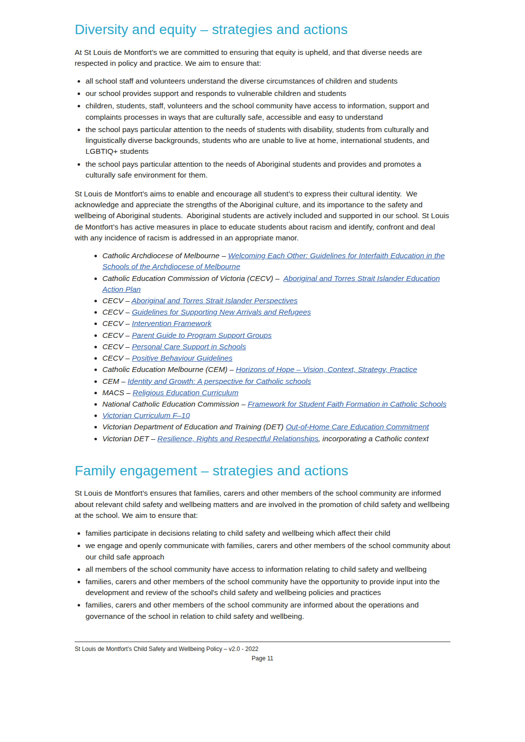Diversity and equity – strategies and actions
At St Louis de Montfort’s we are committed to ensuring that equity is upheld, and that diverse needs are respected in policy and practice. We aim to ensure that:
all school staff and volunteers understand the diverse circumstances of children and students
our school provides support and responds to vulnerable children and students
children, students, staff, volunteers and the school community have access to information, support and complaints processes in ways that are culturally safe, accessible and easy to understand
the school pays particular attention to the needs of students with disability, students from culturally and linguistically diverse backgrounds, students who are unable to live at home, international students, and LGBTIQ+ students
the school pays particular attention to the needs of Aboriginal students and provides and promotes a culturally safe environment for them.
St Louis de Montfort’s aims to enable and encourage all student’s to express their cultural identity. We acknowledge and appreciate the strengths of the Aboriginal culture, and its importance to the safety and wellbeing of Aboriginal students. Aboriginal students are actively included and supported in our school. St Louis de Montfort’s has active measures in place to educate students about racism and identify, confront and deal with any incidence of racism is addressed in an appropriate manor.
Catholic Archdiocese of Melbourne – Welcoming Each Other: Guidelines for Interfaith Education in the Schools of the Archdiocese of Melbourne
Catholic Education Commission of Victoria (CECV) – Aboriginal and Torres Strait Islander Education Action Plan
CECV – Aboriginal and Torres Strait Islander Perspectives
CECV – Guidelines for Supporting New Arrivals and Refugees
CECV – Intervention Framework
CECV – Parent Guide to Program Support Groups
CECV – Personal Care Support in Schools
CECV – Positive Behaviour Guidelines
Catholic Education Melbourne (CEM) – Horizons of Hope – Vision, Context, Strategy, Practice
CEM – Identity and Growth: A perspective for Catholic schools
MACS – Religious Education Curriculum
National Catholic Education Commission – Framework for Student Faith Formation in Catholic Schools
Victorian Curriculum F–10
Victorian Department of Education and Training (DET) Out-of-Home Care Education Commitment
Victorian DET – Resilience, Rights and Respectful Relationships, incorporating a Catholic context
Family engagement – strategies and actions
St Louis de Montfort’s ensures that families, carers and other members of the school community are informed about relevant child safety and wellbeing matters and are involved in the promotion of child safety and wellbeing at the school. We aim to ensure that:
families participate in decisions relating to child safety and wellbeing which affect their child
we engage and openly communicate with families, carers and other members of the school community about our child safe approach
all members of the school community have access to information relating to child safety and wellbeing
families, carers and other members of the school community have the opportunity to provide input into the development and review of the school's child safety and wellbeing policies and practices
families, carers and other members of the school community are informed about the operations and governance of the school in relation to child safety and wellbeing.
St Louis de Montfort’s Child Safety and Wellbeing Policy – v2.0 - 2022
Page 11